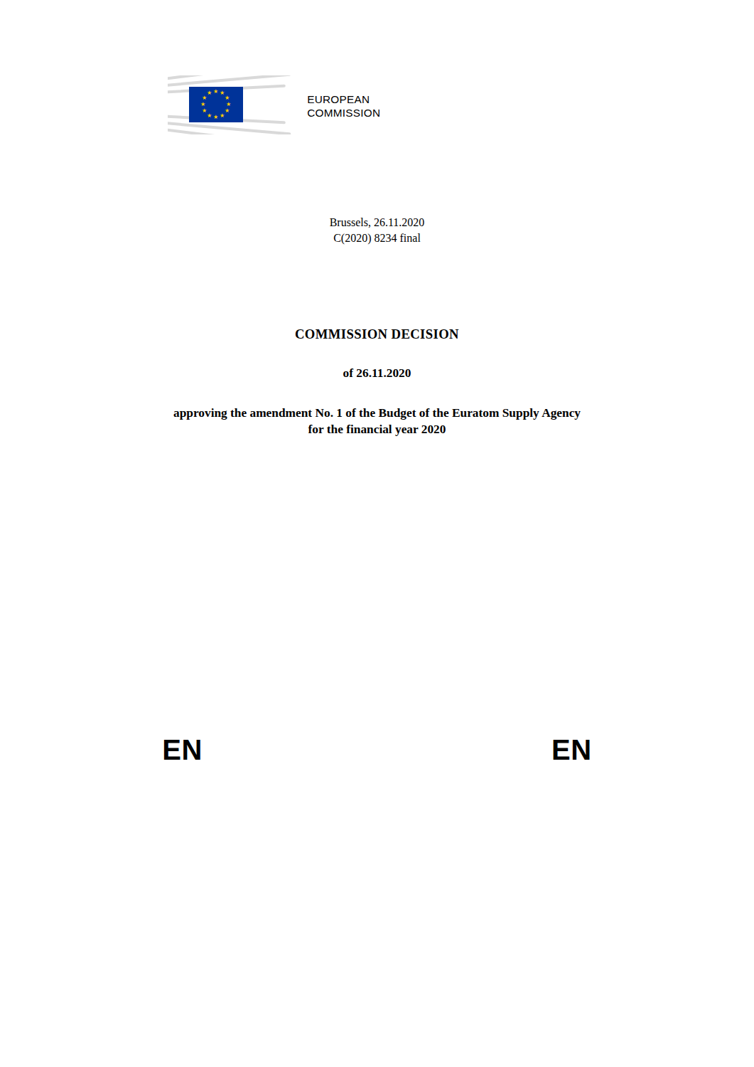★ ★ ★ ★ ★ ★ ★ ★ ★ ★ ★ ★
EUROPEAN
COMMISSION
Brussels, 26.11.2020
C(2020) 8234 final
COMMISSION DECISION
of 26.11.2020
approving the amendment No. 1 of the Budget of the Euratom Supply Agency for the financial year 2020
EN
EN